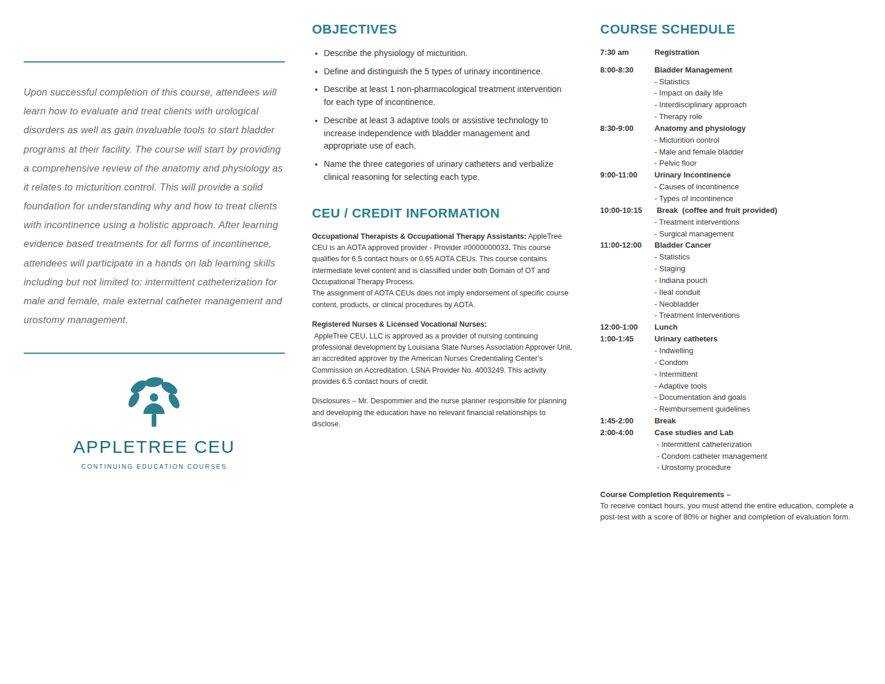Upon successful completion of this course, attendees will learn how to evaluate and treat clients with urological disorders as well as gain invaluable tools to start bladder programs at their facility. The course will start by providing a comprehensive review of the anatomy and physiology as it relates to micturition control. This will provide a solid foundation for understanding why and how to treat clients with incontinence using a holistic approach. After learning evidence based treatments for all forms of incontinence, attendees will participate in a hands on lab learning skills including but not limited to: intermittent catheterization for male and female, male external catheter management and urostomy management.
APPLETREE CEU
CONTINUING EDUCATION COURSES
OBJECTIVES
Describe the physiology of micturition.
Define and distinguish the 5 types of urinary incontinence.
Describe at least 1 non-pharmacological treatment intervention for each type of incontinence.
Describe at least 3 adaptive tools or assistive technology to increase independence with bladder management and appropriate use of each.
Name the three categories of urinary catheters and verbalize clinical reasoning for selecting each type.
CEU / CREDIT INFORMATION
Occupational Therapists & Occupational Therapy Assistants: AppleTree CEU is an AOTA approved provider - Provider #0000000033. This course qualifies for 6.5 contact hours or 0.65 AOTA CEUs. This course contains intermediate level content and is classified under both Domain of OT and Occupational Therapy Process.
The assignment of AOTA CEUs does not imply endorsement of specific course content, products, or clinical procedures by AOTA.
Registered Nurses & Licensed Vocational Nurses:
AppleTree CEU, LLC is approved as a provider of nursing continuing professional development by Louisiana State Nurses Association Approver Unit, an accredited approver by the American Nurses Credentialing Center’s Commission on Accreditation. LSNA Provider No. 4003249. This activity provides 6.5 contact hours of credit.
Disclosures – Mr. Despommier and the nurse planner responsible for planning and developing the education have no relevant financial relationships to disclose.
COURSE SCHEDULE
| 7:30 am | Registration |
| 8:00-8:30 | Bladder Management |
| | - Statistics |
| | - Impact on daily life |
| | - Interdisciplinary approach |
| | - Therapy role |
| 8:30-9:00 | Anatomy and physiology |
| | - Micturition control |
| | - Male and female bladder |
| | - Pelvic floor |
| 9:00-11:00 | Urinary Incontinence |
| | - Causes of incontinence |
| | - Types of incontinence |
| 10:00-10:15 | Break (coffee and fruit provided) |
| | - Treatment interventions |
| | - Surgical management |
| 11:00-12:00 | Bladder Cancer |
| | - Statistics |
| | - Staging |
| | - Indiana pouch |
| | - Ileal conduit |
| | - Neobladder |
| | - Treatment Interventions |
| 12:00-1:00 | Lunch |
| 1:00-1:45 | Urinary catheters |
| | - Indwelling |
| | - Condom |
| | - Intermittent |
| | - Adaptive tools |
| | - Documentation and goals |
| | - Reimbursement guidelines |
| 1:45-2:00 | Break |
| 2:00-4:00 | Case studies and Lab |
| | - Intermittent catheterization |
| | - Condom catheter management |
| | - Urostomy procedure |
Course Completion Requirements –
To receive contact hours, you must attend the entire education, complete a post-test with a score of 80% or higher and completion of evaluation form.